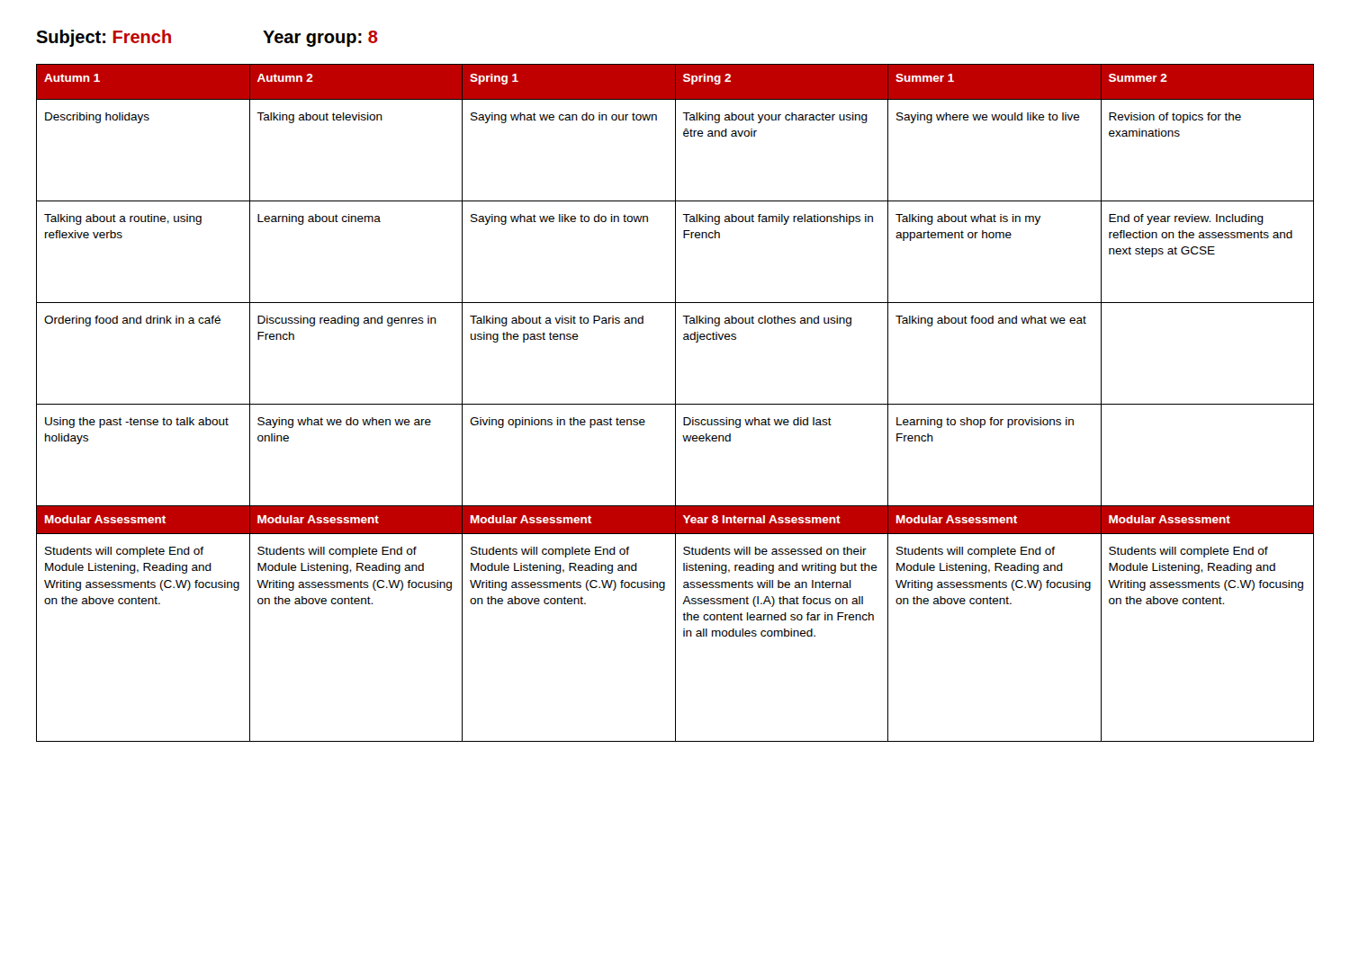Subject: French Year group: 8
| Autumn 1 | Autumn 2 | Spring 1 | Spring 2 | Summer 1 | Summer 2 |
| --- | --- | --- | --- | --- | --- |
| Describing holidays | Talking about television | Saying what we can do in our town | Talking about your character using être and avoir | Saying where we would like to live | Revision of topics for the examinations |
| Talking about a routine, using reflexive verbs | Learning about cinema | Saying what we like to do in town | Talking about family relationships in French | Talking about what is in my appartement or home | End of year review. Including reflection on the assessments and next steps at GCSE |
| Ordering food and drink in a café | Discussing reading and genres in French | Talking about a visit to Paris and using the past tense | Talking about clothes and using adjectives | Talking about food and what we eat | |
| Using the past -tense to talk about holidays | Saying what we do when we are online | Giving opinions in the past tense | Discussing what we did last weekend | Learning to shop for provisions in French | |
| Modular Assessment | Modular Assessment | Modular Assessment | Year 8 Internal Assessment | Modular Assessment | Modular Assessment |
| Students will complete End of Module Listening, Reading and Writing assessments (C.W) focusing on the above content. | Students will complete End of Module Listening, Reading and Writing assessments (C.W) focusing on the above content. | Students will complete End of Module Listening, Reading and Writing assessments (C.W) focusing on the above content. | Students will be assessed on their listening, reading and writing but the assessments will be an Internal Assessment (I.A) that focus on all the content learned so far in French in all modules combined. | Students will complete End of Module Listening, Reading and Writing assessments (C.W) focusing on the above content. | Students will complete End of Module Listening, Reading and Writing assessments (C.W) focusing on the above content. |